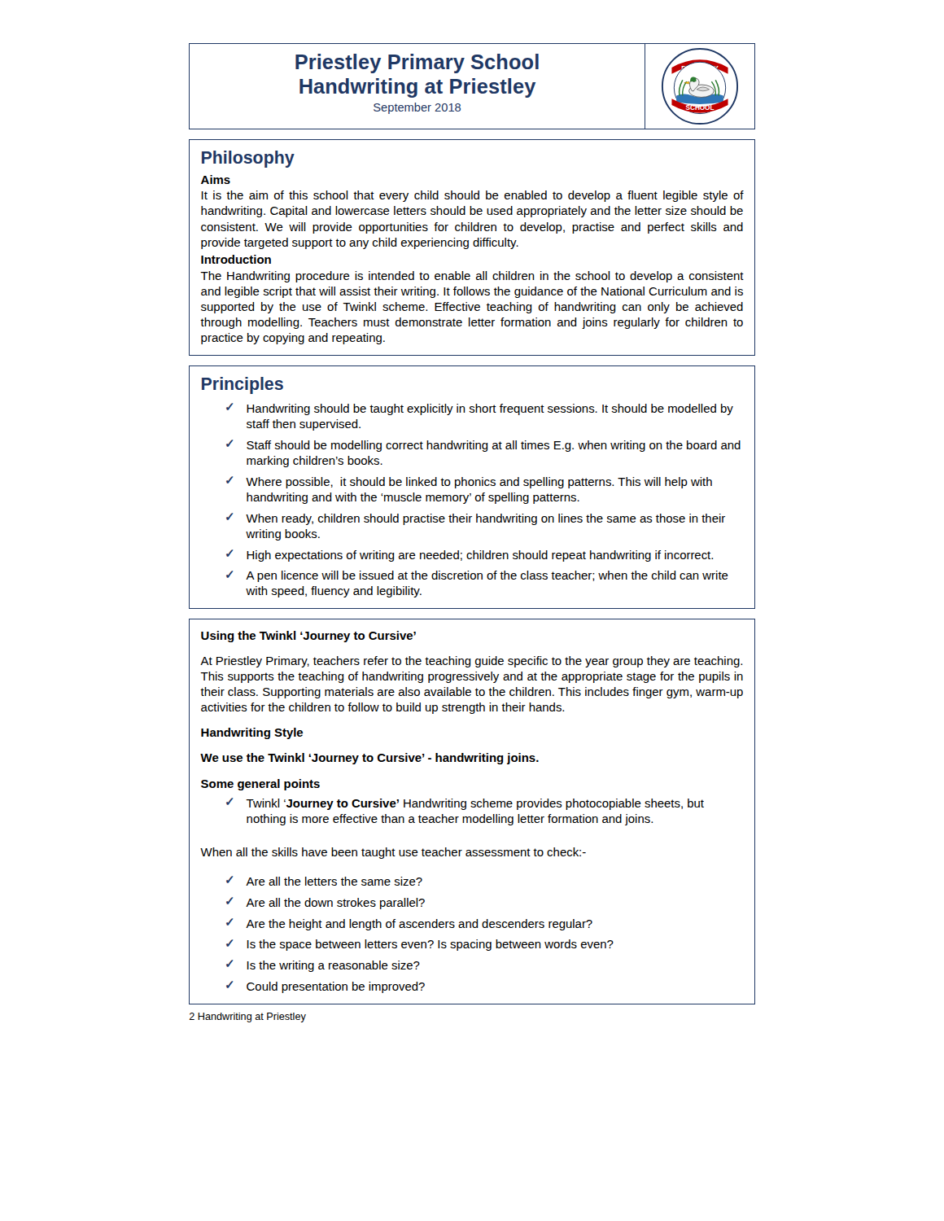Priestley Primary School
Handwriting at Priestley
September 2018
PRIESTLEY SCHOOL
Philosophy
Aims
It is the aim of this school that every child should be enabled to develop a fluent legible style of handwriting. Capital and lowercase letters should be used appropriately and the letter size should be consistent. We will provide opportunities for children to develop, practise and perfect skills and provide targeted support to any child experiencing difficulty.
Introduction
The Handwriting procedure is intended to enable all children in the school to develop a consistent and legible script that will assist their writing. It follows the guidance of the National Curriculum and is supported by the use of Twinkl scheme. Effective teaching of handwriting can only be achieved through modelling. Teachers must demonstrate letter formation and joins regularly for children to practice by copying and repeating.
Principles
Handwriting should be taught explicitly in short frequent sessions. It should be modelled by staff then supervised.
Staff should be modelling correct handwriting at all times E.g. when writing on the board and marking children’s books.
Where possible, it should be linked to phonics and spelling patterns. This will help with handwriting and with the ‘muscle memory’ of spelling patterns.
When ready, children should practise their handwriting on lines the same as those in their writing books.
High expectations of writing are needed; children should repeat handwriting if incorrect.
A pen licence will be issued at the discretion of the class teacher; when the child can write with speed, fluency and legibility.
Using the Twinkl ‘Journey to Cursive’
At Priestley Primary, teachers refer to the teaching guide specific to the year group they are teaching. This supports the teaching of handwriting progressively and at the appropriate stage for the pupils in their class. Supporting materials are also available to the children. This includes finger gym, warm-up activities for the children to follow to build up strength in their hands.
Handwriting Style
We use the Twinkl ‘Journey to Cursive’ - handwriting joins.
Some general points
Twinkl ‘Journey to Cursive’ Handwriting scheme provides photocopiable sheets, but nothing is more effective than a teacher modelling letter formation and joins.
When all the skills have been taught use teacher assessment to check:-
Are all the letters the same size?
Are all the down strokes parallel?
Are the height and length of ascenders and descenders regular?
Is the space between letters even? Is spacing between words even?
Is the writing a reasonable size?
Could presentation be improved?
2 Handwriting at Priestley